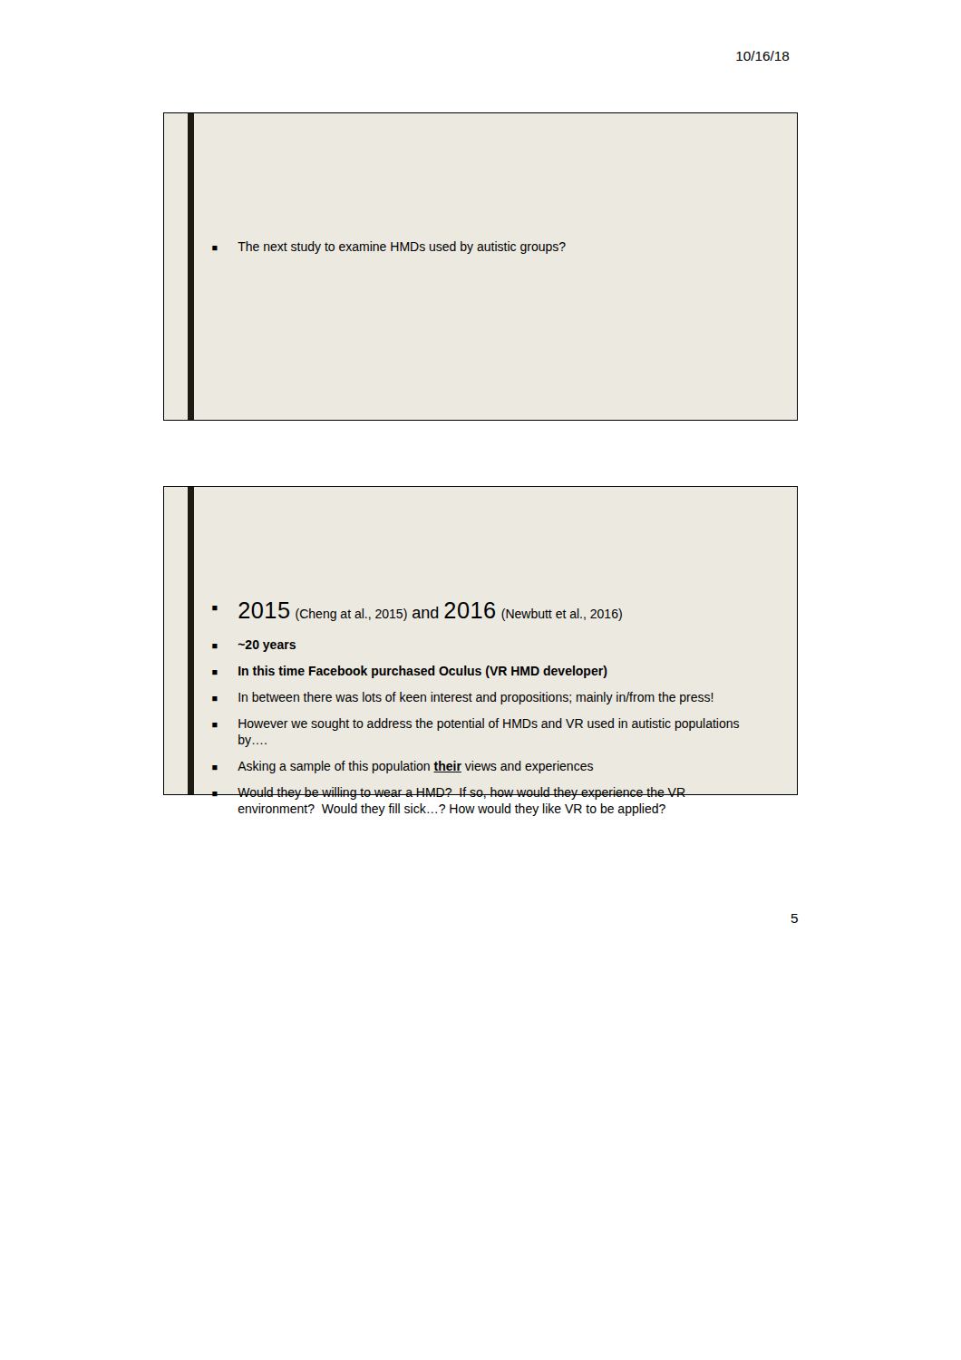10/16/18
The next study to examine HMDs used by autistic groups?
2015 (Cheng at al., 2015) and 2016 (Newbutt et al., 2016)
~20 years
In this time Facebook purchased Oculus (VR HMD developer)
In between there was lots of keen interest and propositions; mainly in/from the press!
However we sought to address the potential of HMDs and VR used in autistic populations by….
Asking a sample of this population their views and experiences
Would they be willing to wear a HMD? If so, how would they experience the VR environment? Would they fill sick…? How would they like VR to be applied?
5